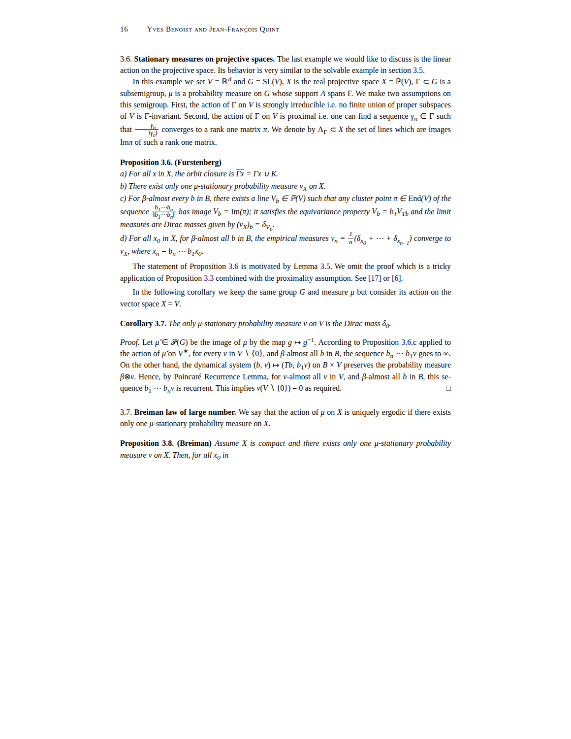16 Yves Benoist and Jean-François Quint
3.6. Stationary measures on projective spaces.
The last example we would like to discuss is the linear action on the projective space. Its behavior is very similar to the solvable example in section 3.5.
In this example we set V = ℝd and G = SL(V), X is the real projective space X = ℙ(V), Γ ⊂ G is a subsemigroup, μ is a probability measure on G whose support A spans Γ. We make two assumptions on this semigroup. First, the action of Γ on V is strongly irreducible i.e. no finite union of proper subspaces of V is Γ-invariant. Second, the action of Γ on V is proximal i.e. one can find a sequence γn ∈ Γ such that γn‖γn‖ converges to a rank one matrix π. We denote by ΛΓ ⊂ X the set of lines which are images Imπ of such a rank one matrix.
Proposition 3.6. (Furstenberg)
a) For all x in X, the orbit closure is Γx = Γx ∪ K.
b) There exist only one μ-stationary probability measure νX on X.
c) For β-almost every b in B, there exists a line Vb ∈ ℙ(V) such that any cluster point π ∈ End(V) of the sequence b1⋯bn‖b1⋯bn‖ has image Vb = Im(π); it satisfies the equivariance property Vb = b1VTb and the limit measures are Dirac masses given by (νX)b = δVb.
d) For all x0 in X, for β-almost all b in B, the empirical measures νn = 1 n(δx0 + ⋯ + δxn−1) converge to νX, where xn = bn ⋯ b1x0.
The statement of Proposition 3.6 is motivated by Lemma 3.5. We omit the proof which is a tricky application of Proposition 3.3 combined with the proximality assumption. See [17] or [6].
In the following corollary we keep the same group G and measure μ but consider its action on the vector space X = V.
Corollary 3.7.
The only μ-stationary probability measure ν on V is the Dirac mass δ0.
Proof. Let μ̌ ∈ 𝒫(G) be the image of μ by the map g ↦ g−1. According to Proposition 3.6.c applied to the action of μ̌ on V∗, for every v in V ∖ {0}, and β-almost all b in B, the sequence bn ⋯ b1v goes to ∞. On the other hand, the dynamical system (b, v) ↦ (Tb, b1v) on B × V preserves the probability measure β⊗ν. Hence, by Poincaré Recurrence Lemma, for ν-almost all v in V, and β-almost all b in B, this sequence b1 ⋯ bn v is recurrent. This implies ν(V ∖ {0}) = 0 as required. □
3.7. Breiman law of large number.
We say that the action of μ on X is uniquely ergodic if there exists only one μ-stationary probability measure on X.
Proposition 3.8. (Breiman)
Assume X is compact and there exists only one μ-stationary probability measure ν on X. Then, for all x0 in